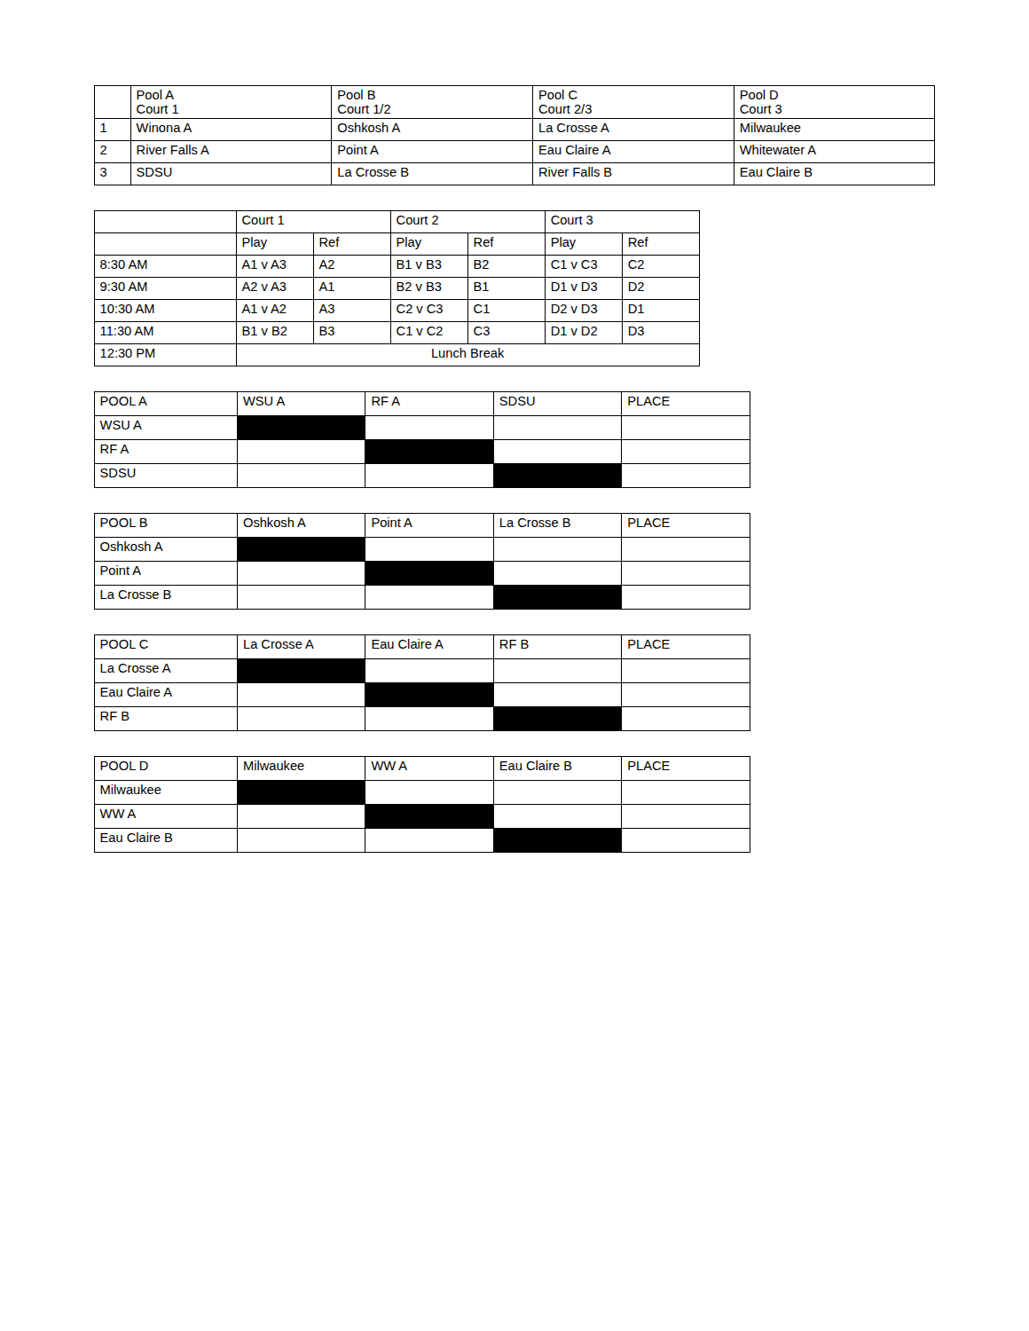| | Pool A Court 1 | Pool B Court 1/2 | Pool C Court 2/3 | Pool D Court 3 |
| 1 | Winona A | Oshkosh A | La Crosse A | Milwaukee |
| 2 | River Falls A | Point A | Eau Claire A | Whitewater A |
| 3 | SDSU | La Crosse B | River Falls B | Eau Claire B |
| | Court 1 | Court 2 | Court 3 |
| | Play | Ref | Play | Ref | Play | Ref |
| 8:30 AM | A1 v A3 | A2 | B1 v B3 | B2 | C1 v C3 | C2 |
| 9:30 AM | A2 v A3 | A1 | B2 v B3 | B1 | D1 v D3 | D2 |
| 10:30 AM | A1 v A2 | A3 | C2 v C3 | C1 | D2 v D3 | D1 |
| 11:30 AM | B1 v B2 | B3 | C1 v C2 | C3 | D1 v D2 | D3 |
| 12:30 PM | Lunch Break |
| POOL A | WSU A | RF A | SDSU | PLACE |
| WSU A | | | | |
| RF A | | | | |
| SDSU | | | | |
| POOL B | Oshkosh A | Point A | La Crosse B | PLACE |
| Oshkosh A | | | | |
| Point A | | | | |
| La Crosse B | | | | |
| POOL C | La Crosse A | Eau Claire A | RF B | PLACE |
| La Crosse A | | | | |
| Eau Claire A | | | | |
| RF B | | | | |
| POOL D | Milwaukee | WW A | Eau Claire B | PLACE |
| Milwaukee | | | | |
| WW A | | | | |
| Eau Claire B | | | | |